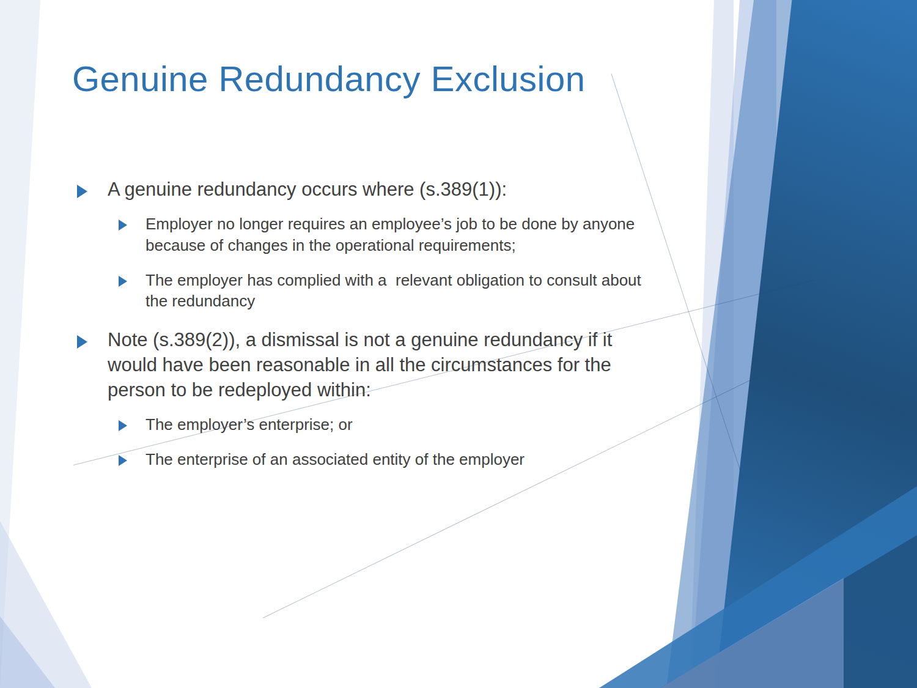Genuine Redundancy Exclusion
A genuine redundancy occurs where (s.389(1)):
Employer no longer requires an employee’s job to be done by anyone because of changes in the operational requirements;
The employer has complied with a relevant obligation to consult about the redundancy
Note (s.389(2)), a dismissal is not a genuine redundancy if it would have been reasonable in all the circumstances for the person to be redeployed within:
The employer’s enterprise; or
The enterprise of an associated entity of the employer
6